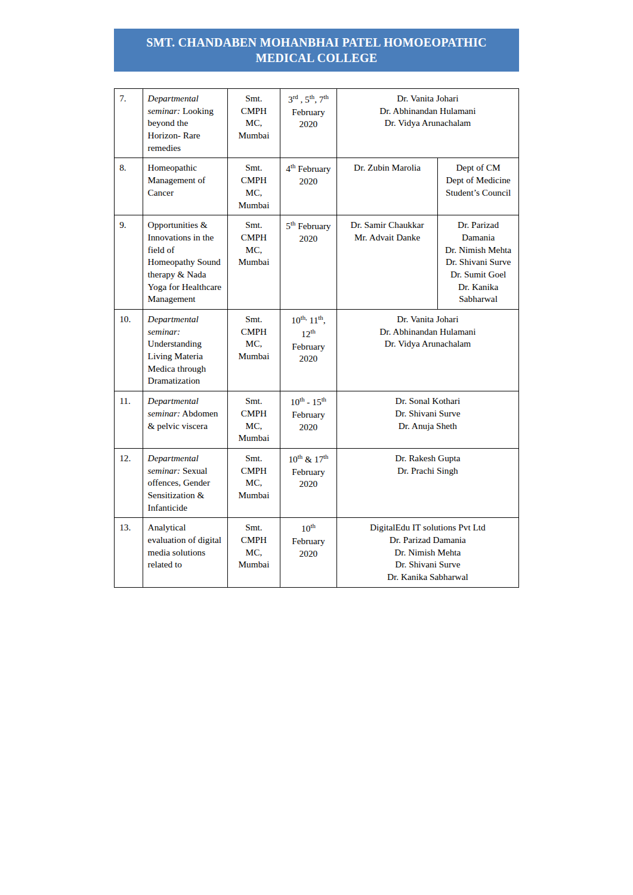SMT. CHANDABEN MOHANBHAI PATEL HOMOEOPATHIC MEDICAL COLLEGE
| 7. | Departmental seminar: Looking beyond the Horizon- Rare remedies | Smt. CMPH MC, Mumbai | 3 rd , 5 th , 7 th February 2020 | Dr. Vanita Johari Dr. Abhinandan Hulamani Dr. Vidya Arunachalam |
| 8. | Homeopathic Management of Cancer | Smt. CMPH MC, Mumbai | 4 th February 2020 | Dr. Zubin Marolia | Dept of CM Dept of Medicine Student’s Council |
| 9. | Opportunities & Innovations in the field of Homeopathy Sound therapy & Nada Yoga for Healthcare Management | Smt. CMPH MC, Mumbai | 5 th February 2020 | Dr. Samir Chaukkar Mr. Advait Danke | Dr. Parizad Damania Dr. Nimish Mehta Dr. Shivani Surve Dr. Sumit Goel Dr. Kanika Sabharwal |
| 10. | Departmental seminar: Understanding Living Materia Medica through Dramatization | Smt. CMPH MC, Mumbai | 10 th, 11 th , 12 th February 2020 | Dr. Vanita Johari Dr. Abhinandan Hulamani Dr. Vidya Arunachalam |
| 11. | Departmental seminar: Abdomen & pelvic viscera | Smt. CMPH MC, Mumbai | 10 th - 15 th February 2020 | Dr. Sonal Kothari Dr. Shivani Surve Dr. Anuja Sheth |
| 12. | Departmental seminar: Sexual offences, Gender Sensitization & Infanticide | Smt. CMPH MC, Mumbai | 10 th & 17 th February 2020 | Dr. Rakesh Gupta Dr. Prachi Singh |
| 13. | Analytical evaluation of digital media solutions related to | Smt. CMPH MC, Mumbai | 10 th February 2020 | DigitalEdu IT solutions Pvt Ltd Dr. Parizad Damania Dr. Nimish Mehta Dr. Shivani Surve Dr. Kanika Sabharwal |